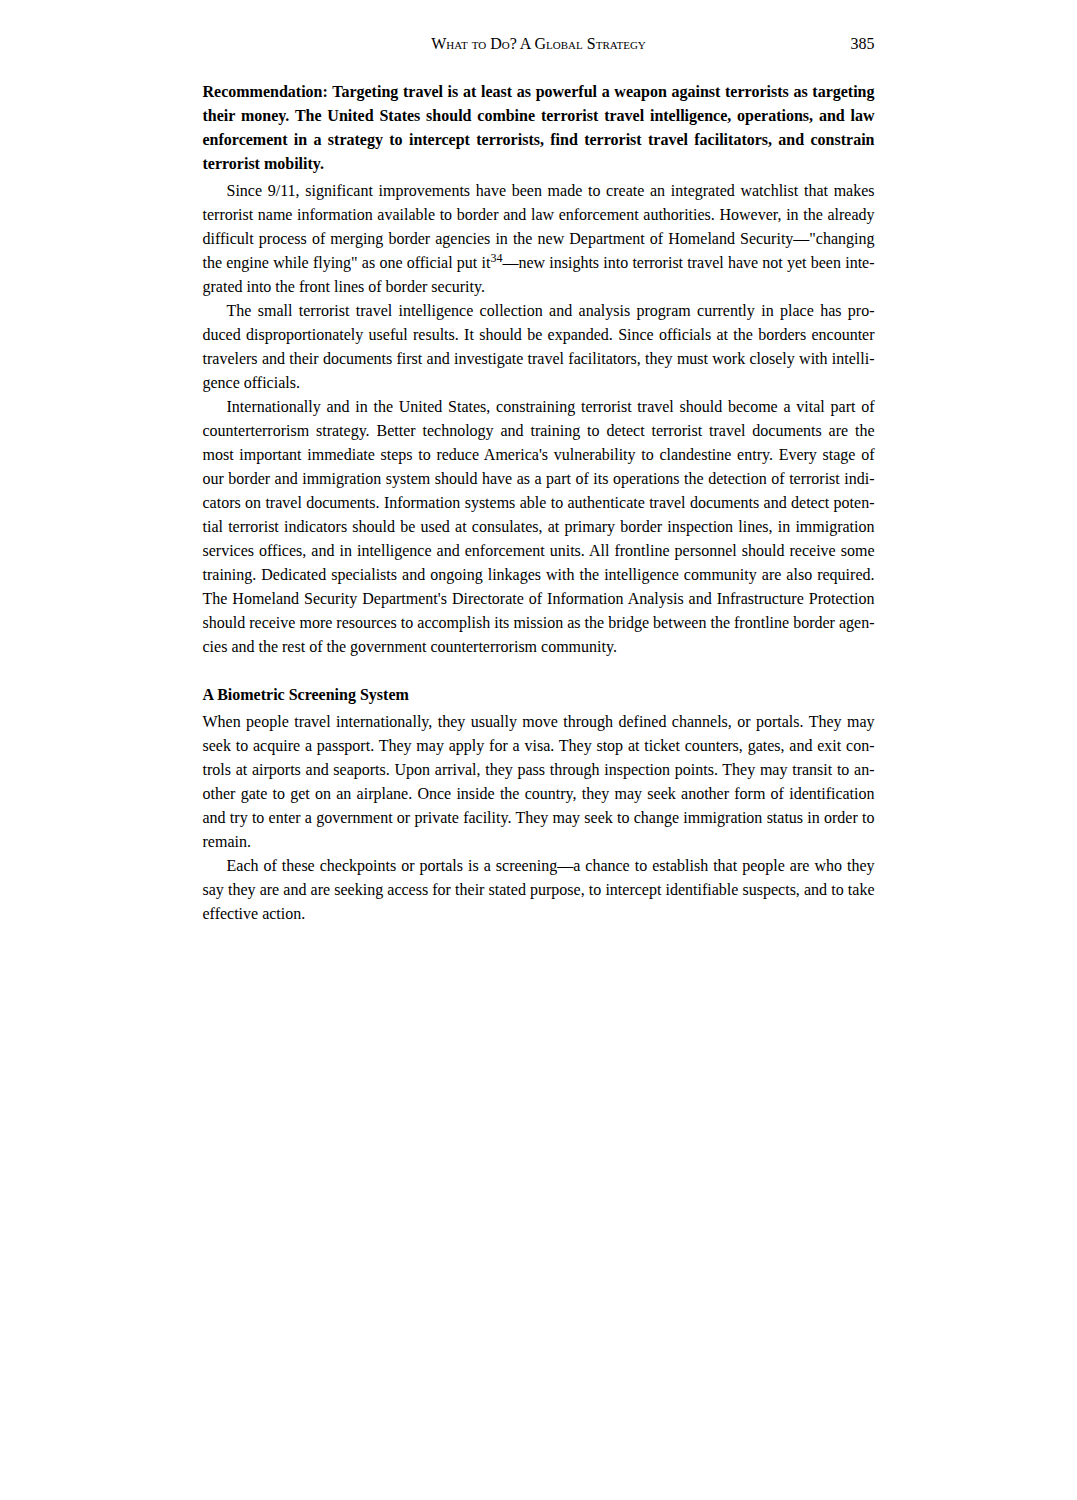What to Do? A Global Strategy 385
Recommendation: Targeting travel is at least as powerful a weapon against terrorists as targeting their money. The United States should combine terrorist travel intelligence, operations, and law enforcement in a strategy to intercept terrorists, find terrorist travel facilitators, and constrain terrorist mobility.
Since 9/11, significant improvements have been made to create an integrated watchlist that makes terrorist name information available to border and law enforcement authorities. However, in the already difficult process of merging border agencies in the new Department of Homeland Security—"changing the engine while flying" as one official put it34—new insights into terrorist travel have not yet been integrated into the front lines of border security.
The small terrorist travel intelligence collection and analysis program currently in place has produced disproportionately useful results. It should be expanded. Since officials at the borders encounter travelers and their documents first and investigate travel facilitators, they must work closely with intelligence officials.
Internationally and in the United States, constraining terrorist travel should become a vital part of counterterrorism strategy. Better technology and training to detect terrorist travel documents are the most important immediate steps to reduce America's vulnerability to clandestine entry. Every stage of our border and immigration system should have as a part of its operations the detection of terrorist indicators on travel documents. Information systems able to authenticate travel documents and detect potential terrorist indicators should be used at consulates, at primary border inspection lines, in immigration services offices, and in intelligence and enforcement units. All frontline personnel should receive some training. Dedicated specialists and ongoing linkages with the intelligence community are also required. The Homeland Security Department's Directorate of Information Analysis and Infrastructure Protection should receive more resources to accomplish its mission as the bridge between the frontline border agencies and the rest of the government counterterrorism community.
A Biometric Screening System
When people travel internationally, they usually move through defined channels, or portals. They may seek to acquire a passport. They may apply for a visa. They stop at ticket counters, gates, and exit controls at airports and seaports. Upon arrival, they pass through inspection points. They may transit to another gate to get on an airplane. Once inside the country, they may seek another form of identification and try to enter a government or private facility. They may seek to change immigration status in order to remain.
Each of these checkpoints or portals is a screening—a chance to establish that people are who they say they are and are seeking access for their stated purpose, to intercept identifiable suspects, and to take effective action.